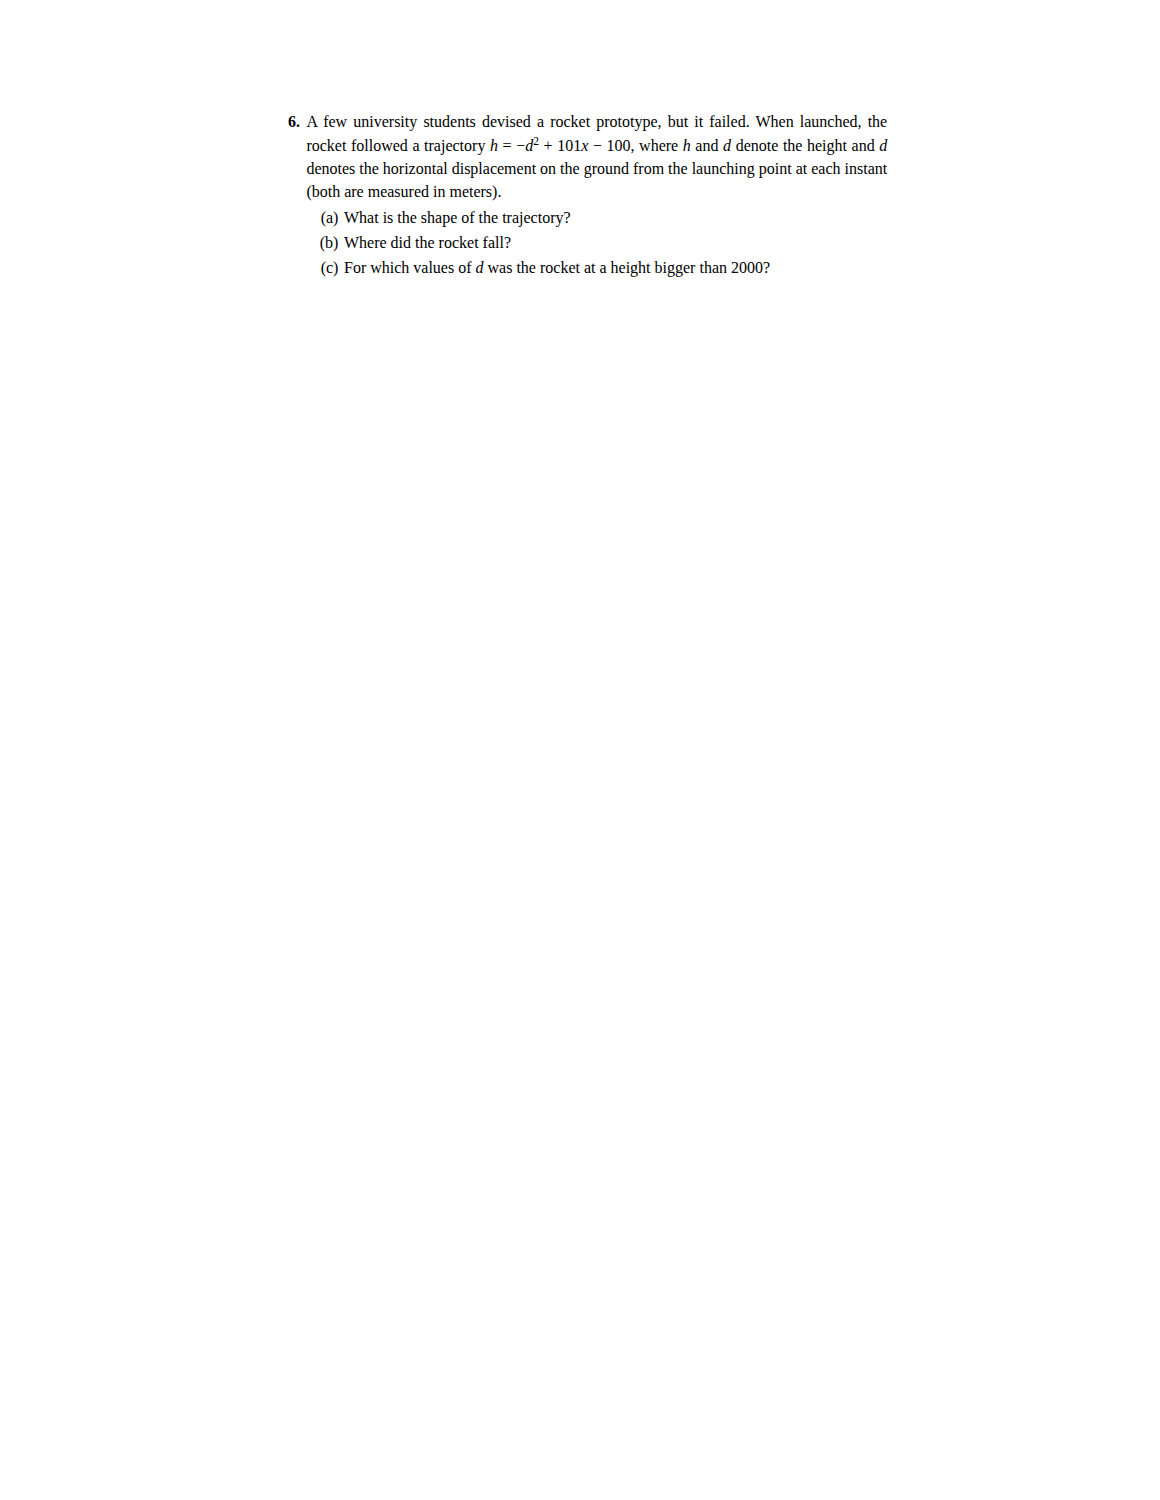6. A few university students devised a rocket prototype, but it failed. When launched, the rocket followed a trajectory h = −d2 + 101 x − 100, where h and d denote the height and d denotes the horizontal displacement on the ground from the launching point at each instant (both are measured in meters).
(a) What is the shape of the trajectory?
(b) Where did the rocket fall?
(c) For which values of d was the rocket at a height bigger than 2000?